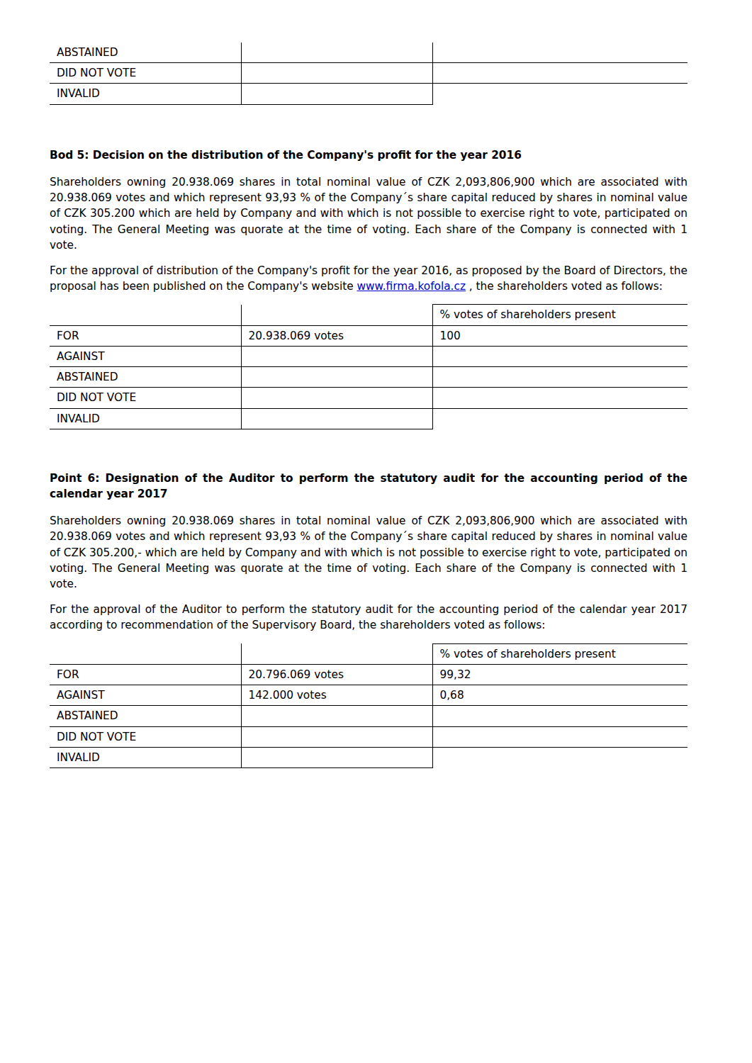| ABSTAINED | | |
| DID NOT VOTE | | |
| INVALID | | |
Bod 5: Decision on the distribution of the Company's profit for the year 2016
Shareholders owning 20.938.069 shares in total nominal value of CZK 2,093,806,900 which are associated with 20.938.069 votes and which represent 93,93 % of the Company´s share capital reduced by shares in nominal value of CZK 305.200 which are held by Company and with which is not possible to exercise right to vote, participated on voting. The General Meeting was quorate at the time of voting. Each share of the Company is connected with 1 vote.
For the approval of distribution of the Company's profit for the year 2016, as proposed by the Board of Directors, the proposal has been published on the Company's website www.firma.kofola.cz , the shareholders voted as follows:
| | | % votes of shareholders present |
| --- | --- | --- |
| FOR | 20.938.069 votes | 100 |
| AGAINST | | |
| ABSTAINED | | |
| DID NOT VOTE | | |
| INVALID | | |
Point 6: Designation of the Auditor to perform the statutory audit for the accounting period of the calendar year 2017
Shareholders owning 20.938.069 shares in total nominal value of CZK 2,093,806,900 which are associated with 20.938.069 votes and which represent 93,93 % of the Company´s share capital reduced by shares in nominal value of CZK 305.200,- which are held by Company and with which is not possible to exercise right to vote, participated on voting. The General Meeting was quorate at the time of voting. Each share of the Company is connected with 1 vote.
For the approval of the Auditor to perform the statutory audit for the accounting period of the calendar year 2017 according to recommendation of the Supervisory Board, the shareholders voted as follows:
| | | % votes of shareholders present |
| --- | --- | --- |
| FOR | 20.796.069 votes | 99,32 |
| AGAINST | 142.000 votes | 0,68 |
| ABSTAINED | | |
| DID NOT VOTE | | |
| INVALID | | |